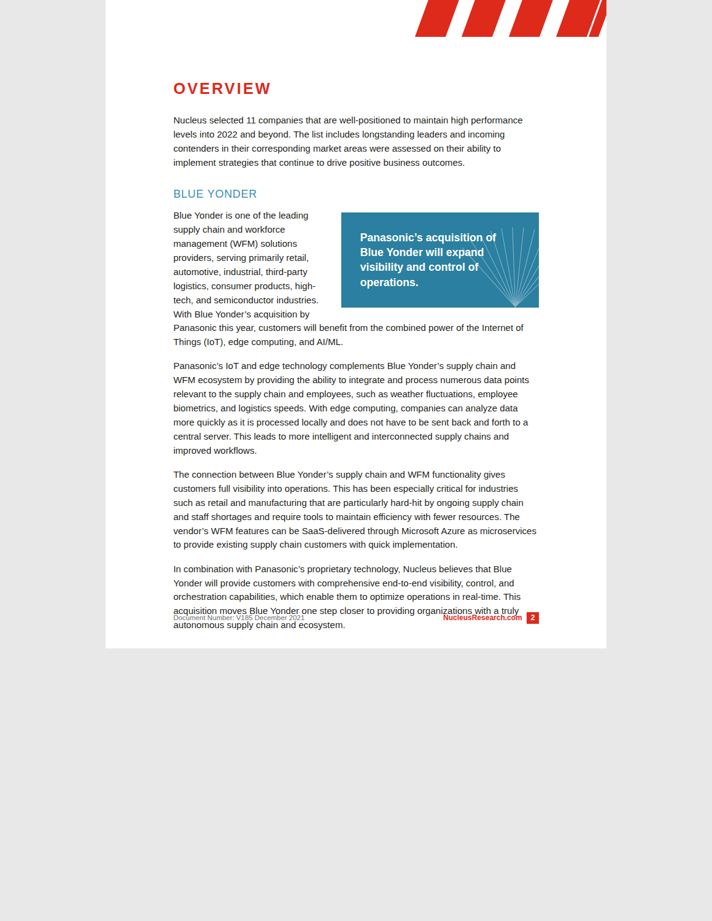OVERVIEW
Nucleus selected 11 companies that are well-positioned to maintain high performance levels into 2022 and beyond. The list includes longstanding leaders and incoming contenders in their corresponding market areas were assessed on their ability to implement strategies that continue to drive positive business outcomes.
BLUE YONDER
Panasonic’s acquisition of Blue Yonder will expand visibility and control of operations.
Blue Yonder is one of the leading supply chain and workforce management (WFM) solutions providers, serving primarily retail, automotive, industrial, third-party logistics, consumer products, high-tech, and semiconductor industries. With Blue Yonder’s acquisition by Panasonic this year, customers will benefit from the combined power of the Internet of Things (IoT), edge computing, and AI/ML.
Panasonic’s IoT and edge technology complements Blue Yonder’s supply chain and WFM ecosystem by providing the ability to integrate and process numerous data points relevant to the supply chain and employees, such as weather fluctuations, employee biometrics, and logistics speeds. With edge computing, companies can analyze data more quickly as it is processed locally and does not have to be sent back and forth to a central server. This leads to more intelligent and interconnected supply chains and improved workflows.
The connection between Blue Yonder’s supply chain and WFM functionality gives customers full visibility into operations. This has been especially critical for industries such as retail and manufacturing that are particularly hard-hit by ongoing supply chain and staff shortages and require tools to maintain efficiency with fewer resources. The vendor’s WFM features can be SaaS-delivered through Microsoft Azure as microservices to provide existing supply chain customers with quick implementation.
In combination with Panasonic’s proprietary technology, Nucleus believes that Blue Yonder will provide customers with comprehensive end-to-end visibility, control, and orchestration capabilities, which enable them to optimize operations in real-time. This acquisition moves Blue Yonder one step closer to providing organizations with a truly autonomous supply chain and ecosystem.
Document Number: V185 December 2021
NucleusResearch.com 2